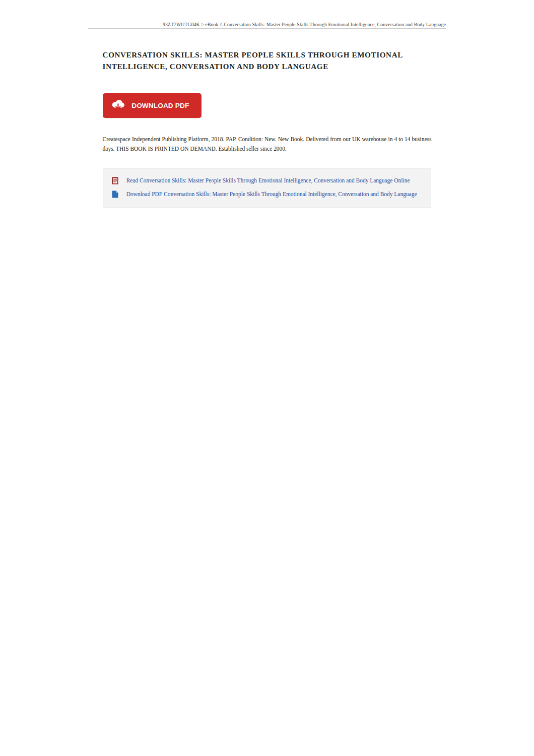93ZT7WUTG04K > eBook \\ Conversation Skills: Master People Skills Through Emotional Intelligence, Conversation and Body Language
Conversation Skills: Master People Skills Through Emotional Intelligence, Conversation and Body Language
DOWNLOAD PDF
Createspace Independent Publishing Platform, 2018. PAP. Condition: New. New Book. Delivered from our UK warehouse in 4 to 14 business days. THIS BOOK IS PRINTED ON DEMAND. Established seller since 2000.
Read Conversation Skills: Master People Skills Through Emotional Intelligence, Conversation and Body Language Online
Download PDF Conversation Skills: Master People Skills Through Emotional Intelligence, Conversation and Body Language